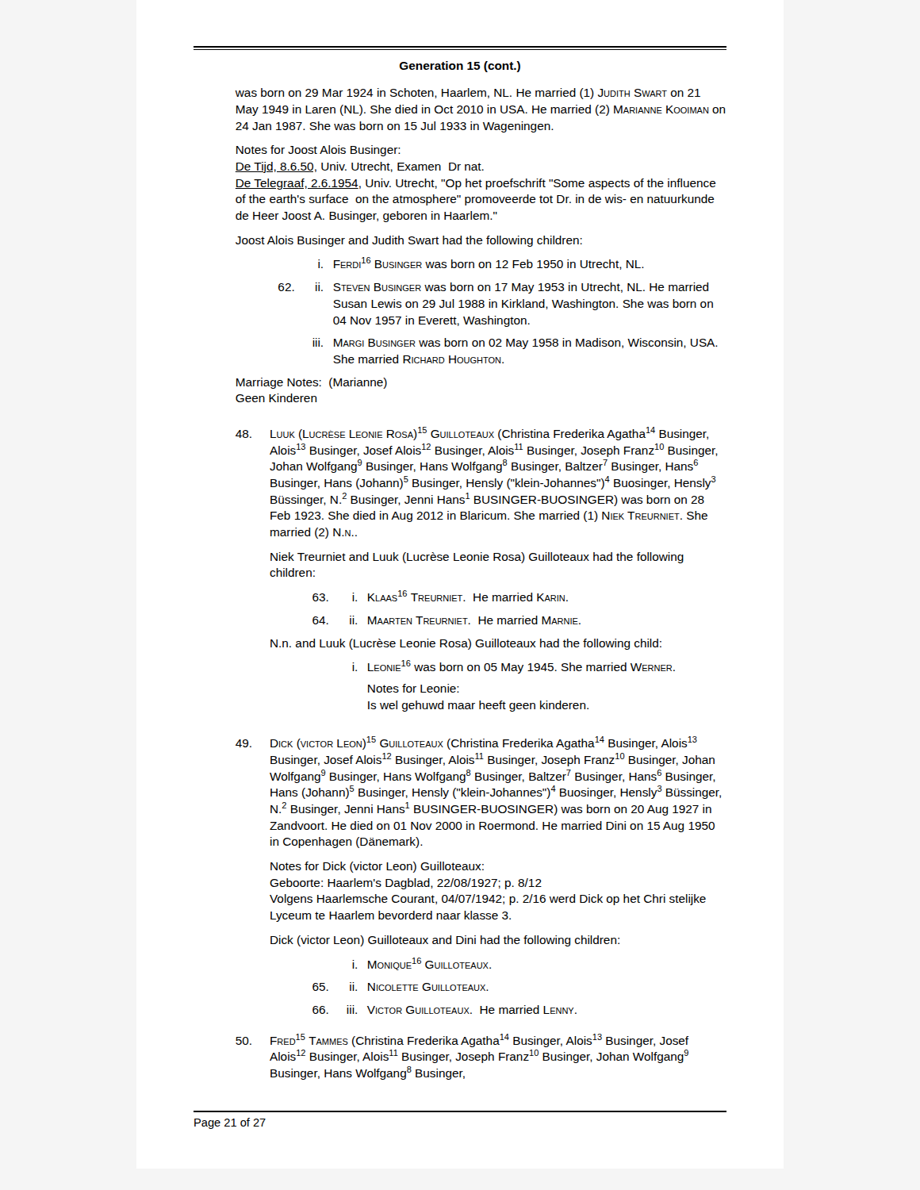Generation 15 (cont.)
was born on 29 Mar 1924 in Schoten, Haarlem, NL. He married (1) Judith Swart on 21 May 1949 in Laren (NL). She died in Oct 2010 in USA. He married (2) Marianne Kooiman on 24 Jan 1987. She was born on 15 Jul 1933 in Wageningen.
Notes for Joost Alois Businger:
De Tijd, 8.6.50, Univ. Utrecht, Examen Dr nat.
De Telegraaf, 2.6.1954, Univ. Utrecht, "Op het proefschrift "Some aspects of the influence of the earth's surface on the atmosphere" promoveerde tot Dr. in de wis- en natuurkunde de Heer Joost A. Businger, geboren in Haarlem."
Joost Alois Businger and Judith Swart had the following children:
i.
Ferdi16 Businger was born on 12 Feb 1950 in Utrecht, NL.
62.
ii.
Steven Businger was born on 17 May 1953 in Utrecht, NL. He married Susan Lewis on 29 Jul 1988 in Kirkland, Washington. She was born on 04 Nov 1957 in Everett, Washington.
iii.
Margi Businger was born on 02 May 1958 in Madison, Wisconsin, USA. She married Richard Houghton.
Marriage Notes: (Marianne)
Geen Kinderen
48.
Luuk (Lucrèse Leonie Rosa)15 Guilloteaux (Christina Frederika Agatha14 Businger, Alois13 Businger, Josef Alois12 Businger, Alois11 Businger, Joseph Franz10 Businger, Johan Wolfgang9 Businger, Hans Wolfgang8 Businger, Baltzer7 Businger, Hans6 Businger, Hans (Johann)5 Businger, Hensly ("klein-Johannes")4 Buosinger, Hensly3 Büssinger, N.2 Businger, Jenni Hans1 BUSINGER-BUOSINGER) was born on 28 Feb 1923. She died in Aug 2012 in Blaricum. She married (1) Niek Treurniet. She married (2) N.n..
Niek Treurniet and Luuk (Lucrèse Leonie Rosa) Guilloteaux had the following children:
63.
i.
Klaas16 Treurniet. He married Karin.
64.
ii.
Maarten Treurniet. He married Marnie.
N.n. and Luuk (Lucrèse Leonie Rosa) Guilloteaux had the following child:
i.
Leonie16 was born on 05 May 1945. She married Werner.
Notes for Leonie:
Is wel gehuwd maar heeft geen kinderen.
49.
Dick (victor Leon)15 Guilloteaux (Christina Frederika Agatha14 Businger, Alois13 Businger, Josef Alois12 Businger, Alois11 Businger, Joseph Franz10 Businger, Johan Wolfgang9 Businger, Hans Wolfgang8 Businger, Baltzer7 Businger, Hans6 Businger, Hans (Johann)5 Businger, Hensly ("klein-Johannes")4 Buosinger, Hensly3 Büssinger, N.2 Businger, Jenni Hans1 BUSINGER-BUOSINGER) was born on 20 Aug 1927 in Zandvoort. He died on 01 Nov 2000 in Roermond. He married Dini on 15 Aug 1950 in Copenhagen (Dänemark).
Notes for Dick (victor Leon) Guilloteaux:
Geboorte: Haarlem's Dagblad, 22/08/1927; p. 8/12
Volgens Haarlemsche Courant, 04/07/1942; p. 2/16 werd Dick op het Chri stelijke Lyceum te Haarlem bevorderd naar klasse 3.
Dick (victor Leon) Guilloteaux and Dini had the following children:
i.
Monique16 Guilloteaux.
65.
ii.
Nicolette Guilloteaux.
66.
iii.
Victor Guilloteaux. He married Lenny.
50.
Fred15 Tammes (Christina Frederika Agatha14 Businger, Alois13 Businger, Josef Alois12 Businger, Alois11 Businger, Joseph Franz10 Businger, Johan Wolfgang9 Businger, Hans Wolfgang8 Businger,
Page 21 of 27